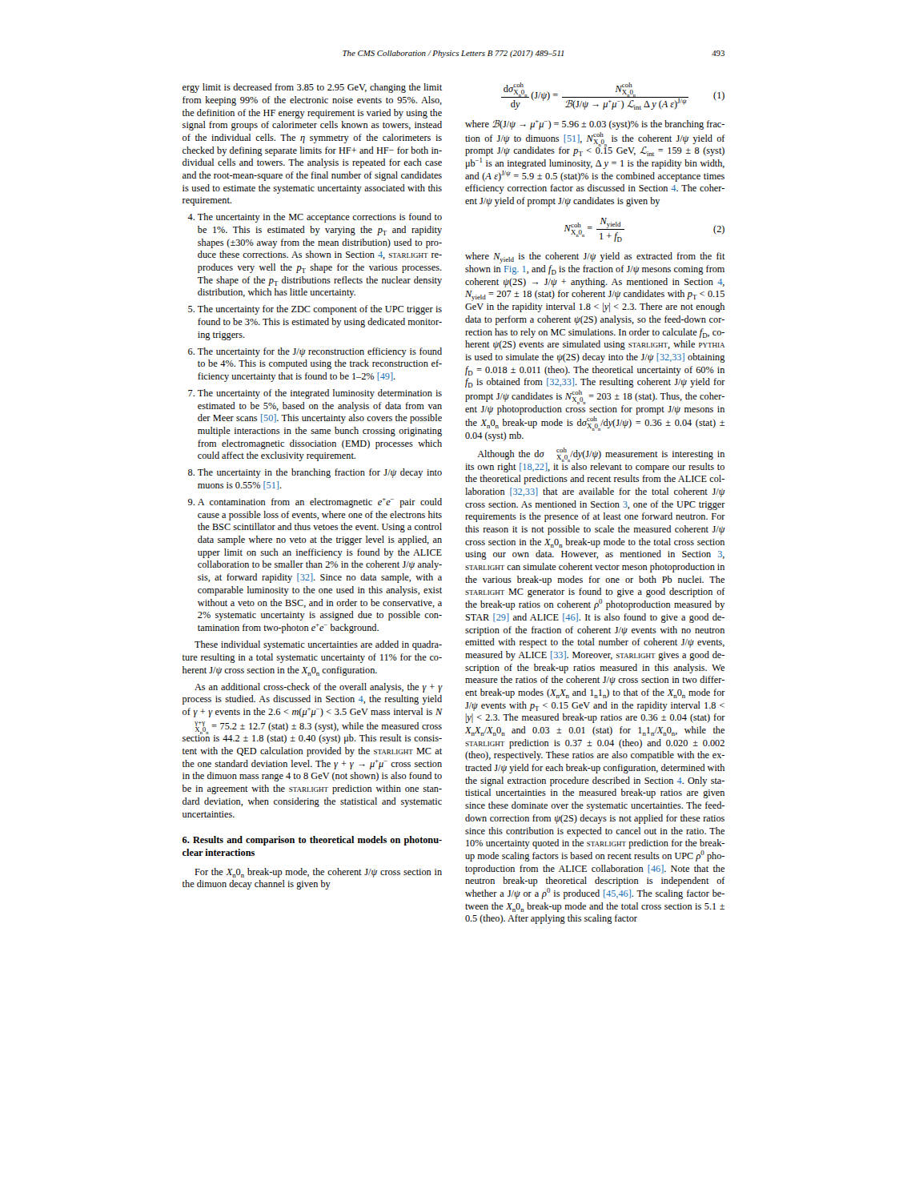The CMS Collaboration / Physics Letters B 772 (2017) 489–511 493
ergy limit is decreased from 3.85 to 2.95 GeV, changing the limit from keeping 99% of the electronic noise events to 95%. Also, the definition of the HF energy requirement is varied by using the signal from groups of calorimeter cells known as towers, instead of the individual cells. The η symmetry of the calorimeters is checked by defining separate limits for HF+ and HF− for both individual cells and towers. The analysis is repeated for each case and the root-mean-square of the final number of signal candidates is used to estimate the systematic uncertainty associated with this requirement.
The uncertainty in the MC acceptance corrections is found to be 1%. This is estimated by varying the pT and rapidity shapes (±30% away from the mean distribution) used to produce these corrections. As shown in Section 4, starlight reproduces very well the pT shape for the various processes. The shape of the pT distributions reflects the nuclear density distribution, which has little uncertainty.
The uncertainty for the ZDC component of the UPC trigger is found to be 3%. This is estimated by using dedicated monitoring triggers.
The uncertainty for the J/ψ reconstruction efficiency is found to be 4%. This is computed using the track reconstruction efficiency uncertainty that is found to be 1–2% [49].
The uncertainty of the integrated luminosity determination is estimated to be 5%, based on the analysis of data from van der Meer scans [50]. This uncertainty also covers the possible multiple interactions in the same bunch crossing originating from electromagnetic dissociation (EMD) processes which could affect the exclusivity requirement.
The uncertainty in the branching fraction for J/ψ decay into muons is 0.55% [51].
A contamination from an electromagnetic e+e− pair could cause a possible loss of events, where one of the electrons hits the BSC scintillator and thus vetoes the event. Using a control data sample where no veto at the trigger level is applied, an upper limit on such an inefficiency is found by the ALICE collaboration to be smaller than 2% in the coherent J/ψ analysis, at forward rapidity [32]. Since no data sample, with a comparable luminosity to the one used in this analysis, exist without a veto on the BSC, and in order to be conservative, a 2% systematic uncertainty is assigned due to possible contamination from two-photon e+e− background.
These individual systematic uncertainties are added in quadrature resulting in a total systematic uncertainty of 11% for the coherent J/ψ cross section in the Xn0n configuration.
As an additional cross-check of the overall analysis, the γ + γ process is studied. As discussed in Section 4, the resulting yield of γ + γ events in the 2.6 < m(μ+μ−) < 3.5 GeV mass interval is Nγ+γ Xn0n = 75.2 ± 12.7 (stat) ± 8.3 (syst), while the measured cross section is 44.2 ± 1.8 (stat) ± 0.40 (syst) μb. This result is consistent with the QED calculation provided by the starlight MC at the one standard deviation level. The γ + γ → μ+μ− cross section in the dimuon mass range 4 to 8 GeV (not shown) is also found to be in agreement with the starlight prediction within one standard deviation, when considering the statistical and systematic uncertainties.
6. Results and comparison to theoretical models on photonuclear interactions
For the Xn0n break-up mode, the coherent J/ψ cross section in the dimuon decay channel is given by
dσcoh Xn0n dy(J/ψ) = Ncoh Xn0n ℬ(J/ψ → μ+μ−) ℒint Δ y (A ε)J/ψ (1)
where ℬ(J/ψ → μ+μ−) = 5.96 ± 0.03 (syst)% is the branching fraction of J/ψ to dimuons [51], Ncoh Xn0n is the coherent J/ψ yield of prompt J/ψ candidates for pT < 0.15 GeV, ℒint = 159 ± 8 (syst) μb−1 is an integrated luminosity, Δ y = 1 is the rapidity bin width, and (A ε)J/ψ = 5.9 ± 0.5 (stat)% is the combined acceptance times efficiency correction factor as discussed in Section 4. The coherent J/ψ yield of prompt J/ψ candidates is given by
Ncoh Xn0n = Nyield 1 + fD (2)
where Nyield is the coherent J/ψ yield as extracted from the fit shown in Fig. 1, and fD is the fraction of J/ψ mesons coming from coherent ψ(2S) → J/ψ + anything. As mentioned in Section 4, Nyield = 207 ± 18 (stat) for coherent J/ψ candidates with pT < 0.15 GeV in the rapidity interval 1.8 < |y| < 2.3. There are not enough data to perform a coherent ψ(2S) analysis, so the feed-down correction has to rely on MC simulations. In order to calculate fD, coherent ψ(2S) events are simulated using starlight, while pythia is used to simulate the ψ(2S) decay into the J/ψ [32,33] obtaining fD = 0.018 ± 0.011 (theo). The theoretical uncertainty of 60% in fD is obtained from [32,33]. The resulting coherent J/ψ yield for prompt J/ψ candidates is Ncoh Xn0n = 203 ± 18 (stat). Thus, the coherent J/ψ photoproduction cross section for prompt J/ψ mesons in the Xn0n break-up mode is dσcoh Xn0n/dy(J/ψ) = 0.36 ± 0.04 (stat) ± 0.04 (syst) mb.
Although the dσcoh Xn0n/dy(J/ψ) measurement is interesting in its own right [18,22], it is also relevant to compare our results to the theoretical predictions and recent results from the ALICE collaboration [32,33] that are available for the total coherent J/ψ cross section. As mentioned in Section 3, one of the UPC trigger requirements is the presence of at least one forward neutron. For this reason it is not possible to scale the measured coherent J/ψ cross section in the Xn0n break-up mode to the total cross section using our own data. However, as mentioned in Section 3, starlight can simulate coherent vector meson photoproduction in the various break-up modes for one or both Pb nuclei. The starlight MC generator is found to give a good description of the break-up ratios on coherent ρ0 photoproduction measured by STAR [29] and ALICE [46]. It is also found to give a good description of the fraction of coherent J/ψ events with no neutron emitted with respect to the total number of coherent J/ψ events, measured by ALICE [33]. Moreover, starlight gives a good description of the break-up ratios measured in this analysis. We measure the ratios of the coherent J/ψ cross section in two different break-up modes (XnXn and 1n1n) to that of the Xn0n mode for J/ψ events with pT < 0.15 GeV and in the rapidity interval 1.8 < |y| < 2.3. The measured break-up ratios are 0.36 ± 0.04 (stat) for XnXn/Xn0n and 0.03 ± 0.01 (stat) for 1n1n/Xn0n, while the starlight prediction is 0.37 ± 0.04 (theo) and 0.020 ± 0.002 (theo), respectively. These ratios are also compatible with the extracted J/ψ yield for each break-up configuration, determined with the signal extraction procedure described in Section 4. Only statistical uncertainties in the measured break-up ratios are given since these dominate over the systematic uncertainties. The feed-down correction from ψ(2S) decays is not applied for these ratios since this contribution is expected to cancel out in the ratio. The 10% uncertainty quoted in the starlight prediction for the break-up mode scaling factors is based on recent results on UPC ρ0 photoproduction from the ALICE collaboration [46]. Note that the neutron break-up theoretical description is independent of whether a J/ψ or a ρ0 is produced [45,46]. The scaling factor between the Xn0n break-up mode and the total cross section is 5.1 ± 0.5 (theo). After applying this scaling factor